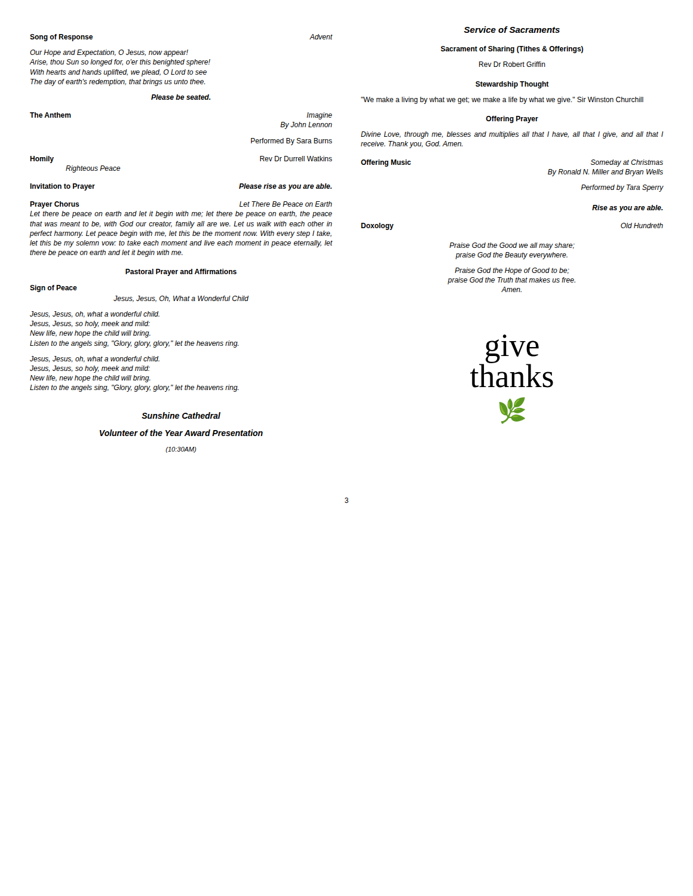Song of Response Advent
Our Hope and Expectation, O Jesus, now appear!
Arise, thou Sun so longed for, o'er this benighted sphere!
With hearts and hands uplifted, we plead, O Lord to see
The day of earth's redemption, that brings us unto thee.
Please be seated.
The Anthem Imagine
By John Lennon
Performed By Sara Burns
Homily Rev Dr Durrell Watkins
Righteous Peace
Invitation to Prayer Please rise as you are able.
Prayer Chorus Let There Be Peace on Earth
Let there be peace on earth and let it begin with me; let there be peace on earth, the peace that was meant to be, with God our creator, family all are we. Let us walk with each other in perfect harmony. Let peace begin with me, let this be the moment now. With every step I take, let this be my solemn vow: to take each moment and live each moment in peace eternally, let there be peace on earth and let it begin with me.
Pastoral Prayer and Affirmations
Sign of Peace
Jesus, Jesus, Oh, What a Wonderful Child
Jesus, Jesus, oh, what a wonderful child.
Jesus, Jesus, so holy, meek and mild:
New life, new hope the child will bring.
Listen to the angels sing, "Glory, glory, glory," let the heavens ring.
Jesus, Jesus, oh, what a wonderful child.
Jesus, Jesus, so holy, meek and mild:
New life, new hope the child will bring.
Listen to the angels sing, "Glory, glory, glory," let the heavens ring.
Sunshine Cathedral
Volunteer of the Year Award Presentation
(10:30AM)
Service of Sacraments
Sacrament of Sharing (Tithes & Offerings)
Rev Dr Robert Griffin
Stewardship Thought
"We make a living by what we get; we make a life by what we give." Sir Winston Churchill
Offering Prayer
Divine Love, through me, blesses and multiplies all that I have, all that I give, and all that I receive. Thank you, God. Amen.
Offering Music Someday at Christmas
By Ronald N. Miller and Bryan Wells
Performed by Tara Sperry
Rise as you are able.
Doxology Old Hundreth
Praise God the Good we all may share;
praise God the Beauty everywhere.
Praise God the Hope of Good to be;
praise God the Truth that makes us free.
Amen.
give thanks 🌿
3